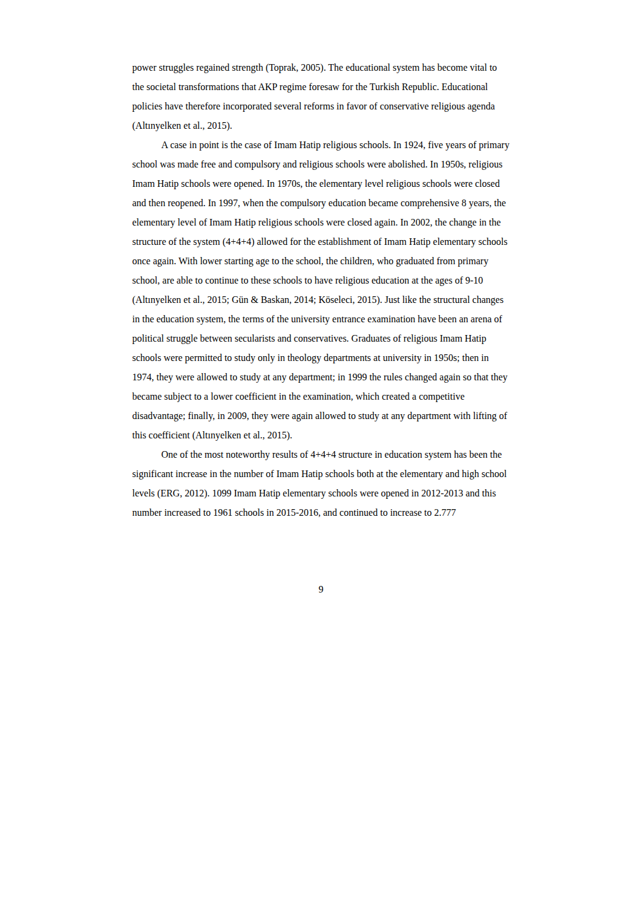power struggles regained strength (Toprak, 2005). The educational system has become vital to the societal transformations that AKP regime foresaw for the Turkish Republic. Educational policies have therefore incorporated several reforms in favor of conservative religious agenda (Altınyelken et al., 2015).
A case in point is the case of Imam Hatip religious schools. In 1924, five years of primary school was made free and compulsory and religious schools were abolished. In 1950s, religious Imam Hatip schools were opened. In 1970s, the elementary level religious schools were closed and then reopened. In 1997, when the compulsory education became comprehensive 8 years, the elementary level of Imam Hatip religious schools were closed again. In 2002, the change in the structure of the system (4+4+4) allowed for the establishment of Imam Hatip elementary schools once again. With lower starting age to the school, the children, who graduated from primary school, are able to continue to these schools to have religious education at the ages of 9-10 (Altınyelken et al., 2015; Gün & Baskan, 2014; Köseleci, 2015). Just like the structural changes in the education system, the terms of the university entrance examination have been an arena of political struggle between secularists and conservatives. Graduates of religious Imam Hatip schools were permitted to study only in theology departments at university in 1950s; then in 1974, they were allowed to study at any department; in 1999 the rules changed again so that they became subject to a lower coefficient in the examination, which created a competitive disadvantage; finally, in 2009, they were again allowed to study at any department with lifting of this coefficient (Altınyelken et al., 2015).
One of the most noteworthy results of 4+4+4 structure in education system has been the significant increase in the number of Imam Hatip schools both at the elementary and high school levels (ERG, 2012). 1099 Imam Hatip elementary schools were opened in 2012-2013 and this number increased to 1961 schools in 2015-2016, and continued to increase to 2.777
9